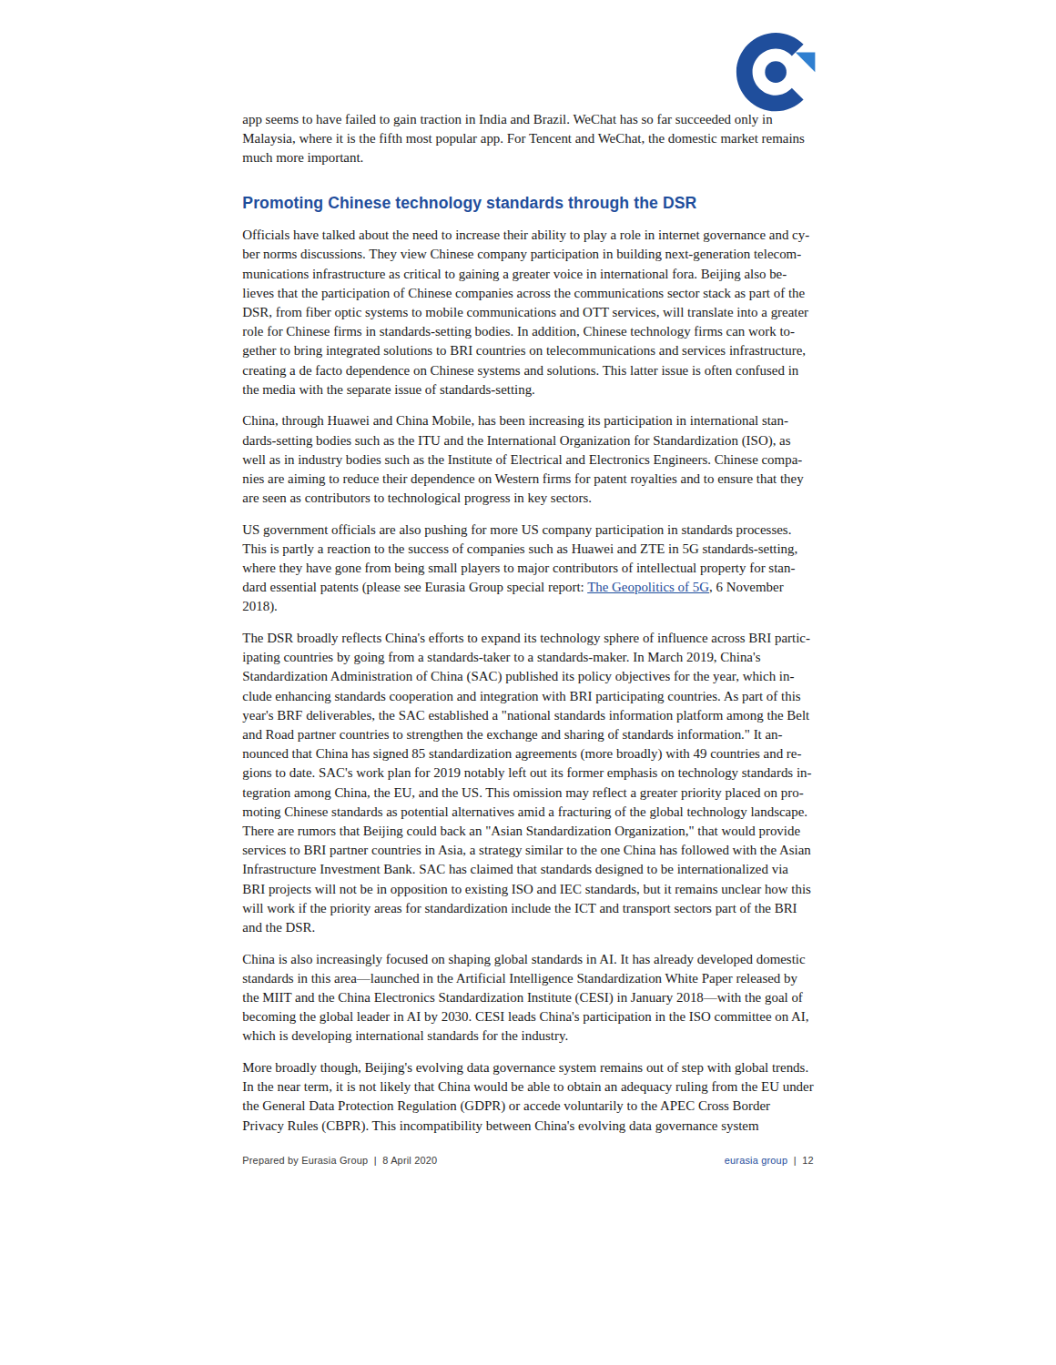app seems to have failed to gain traction in India and Brazil. WeChat has so far succeeded only in Malaysia, where it is the fifth most popular app. For Tencent and WeChat, the domestic market remains much more important.
Promoting Chinese technology standards through the DSR
Officials have talked about the need to increase their ability to play a role in internet governance and cyber norms discussions. They view Chinese company participation in building next-generation telecommunications infrastructure as critical to gaining a greater voice in international fora. Beijing also believes that the participation of Chinese companies across the communications sector stack as part of the DSR, from fiber optic systems to mobile communications and OTT services, will translate into a greater role for Chinese firms in standards-setting bodies. In addition, Chinese technology firms can work together to bring integrated solutions to BRI countries on telecommunications and services infrastructure, creating a de facto dependence on Chinese systems and solutions. This latter issue is often confused in the media with the separate issue of standards-setting.
China, through Huawei and China Mobile, has been increasing its participation in international standards-setting bodies such as the ITU and the International Organization for Standardization (ISO), as well as in industry bodies such as the Institute of Electrical and Electronics Engineers. Chinese companies are aiming to reduce their dependence on Western firms for patent royalties and to ensure that they are seen as contributors to technological progress in key sectors.
US government officials are also pushing for more US company participation in standards processes. This is partly a reaction to the success of companies such as Huawei and ZTE in 5G standards-setting, where they have gone from being small players to major contributors of intellectual property for standard essential patents (please see Eurasia Group special report: The Geopolitics of 5G, 6 November 2018).
The DSR broadly reflects China's efforts to expand its technology sphere of influence across BRI participating countries by going from a standards-taker to a standards-maker. In March 2019, China's Standardization Administration of China (SAC) published its policy objectives for the year, which include enhancing standards cooperation and integration with BRI participating countries. As part of this year's BRF deliverables, the SAC established a "national standards information platform among the Belt and Road partner countries to strengthen the exchange and sharing of standards information." It announced that China has signed 85 standardization agreements (more broadly) with 49 countries and regions to date. SAC's work plan for 2019 notably left out its former emphasis on technology standards integration among China, the EU, and the US. This omission may reflect a greater priority placed on promoting Chinese standards as potential alternatives amid a fracturing of the global technology landscape. There are rumors that Beijing could back an "Asian Standardization Organization," that would provide services to BRI partner countries in Asia, a strategy similar to the one China has followed with the Asian Infrastructure Investment Bank. SAC has claimed that standards designed to be internationalized via BRI projects will not be in opposition to existing ISO and IEC standards, but it remains unclear how this will work if the priority areas for standardization include the ICT and transport sectors part of the BRI and the DSR.
China is also increasingly focused on shaping global standards in AI. It has already developed domestic standards in this area—launched in the Artificial Intelligence Standardization White Paper released by the MIIT and the China Electronics Standardization Institute (CESI) in January 2018—with the goal of becoming the global leader in AI by 2030. CESI leads China's participation in the ISO committee on AI, which is developing international standards for the industry.
More broadly though, Beijing's evolving data governance system remains out of step with global trends. In the near term, it is not likely that China would be able to obtain an adequacy ruling from the EU under the General Data Protection Regulation (GDPR) or accede voluntarily to the APEC Cross Border Privacy Rules (CBPR). This incompatibility between China's evolving data governance system
Prepared by Eurasia Group | 8 April 2020
eurasia group | 12